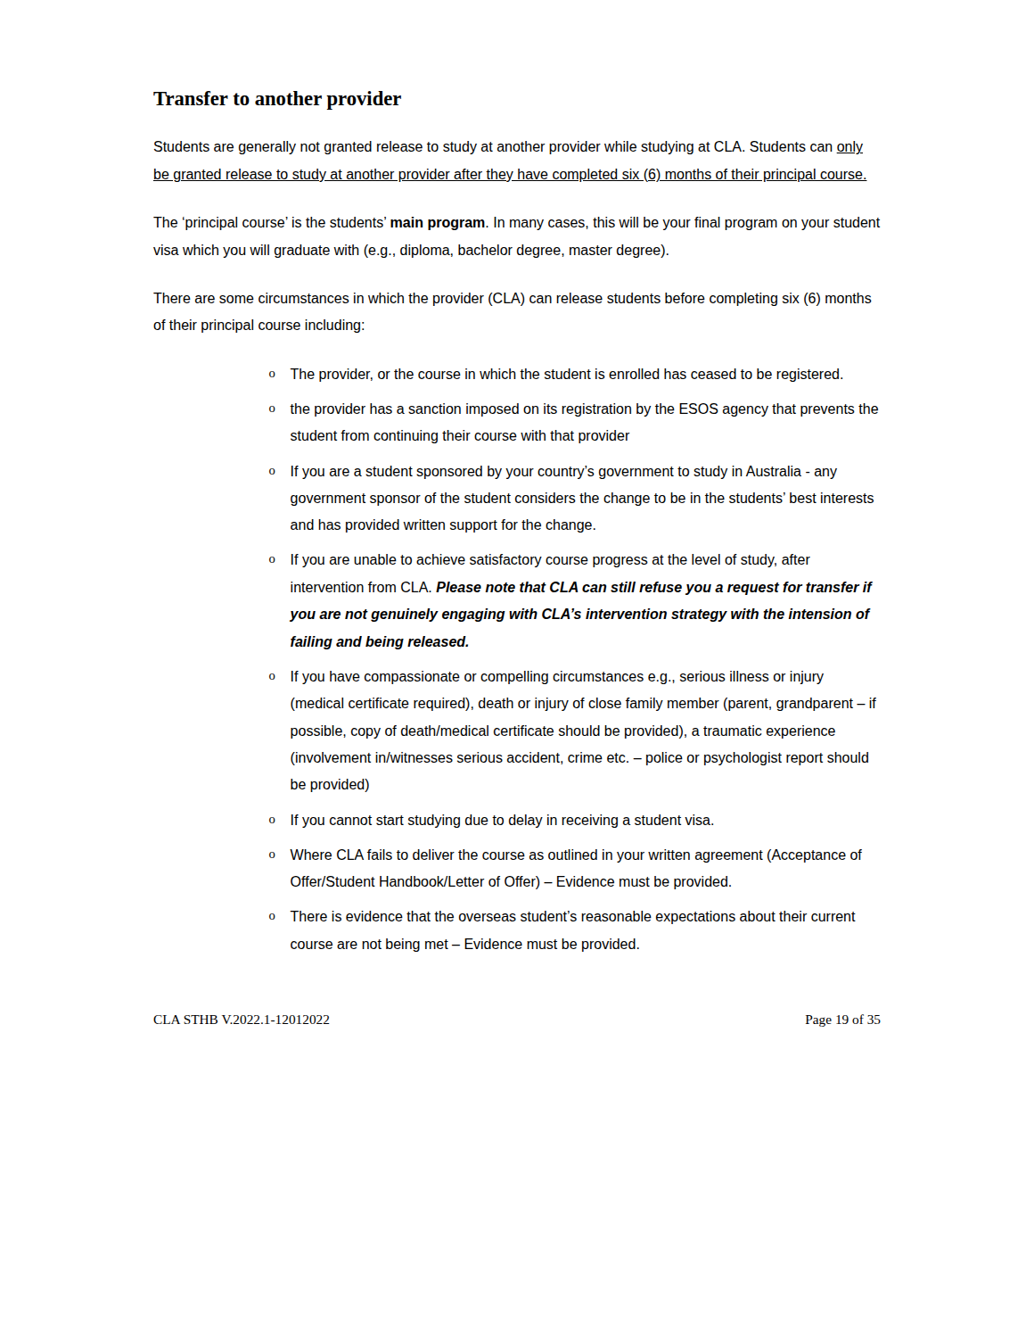Transfer to another provider
Students are generally not granted release to study at another provider while studying at CLA. Students can only be granted release to study at another provider after they have completed six (6) months of their principal course.
The ‘principal course’ is the students’ main program. In many cases, this will be your final program on your student visa which you will graduate with (e.g., diploma, bachelor degree, master degree).
There are some circumstances in which the provider (CLA) can release students before completing six (6) months of their principal course including:
The provider, or the course in which the student is enrolled has ceased to be registered.
the provider has a sanction imposed on its registration by the ESOS agency that prevents the student from continuing their course with that provider
If you are a student sponsored by your country’s government to study in Australia - any government sponsor of the student considers the change to be in the students’ best interests and has provided written support for the change.
If you are unable to achieve satisfactory course progress at the level of study, after intervention from CLA. Please note that CLA can still refuse you a request for transfer if you are not genuinely engaging with CLA’s intervention strategy with the intension of failing and being released.
If you have compassionate or compelling circumstances e.g., serious illness or injury (medical certificate required), death or injury of close family member (parent, grandparent – if possible, copy of death/medical certificate should be provided), a traumatic experience (involvement in/witnesses serious accident, crime etc. – police or psychologist report should be provided)
If you cannot start studying due to delay in receiving a student visa.
Where CLA fails to deliver the course as outlined in your written agreement (Acceptance of Offer/Student Handbook/Letter of Offer) – Evidence must be provided.
There is evidence that the overseas student’s reasonable expectations about their current course are not being met – Evidence must be provided.
CLA STHB V.2022.1-12012022 Page 19 of 35